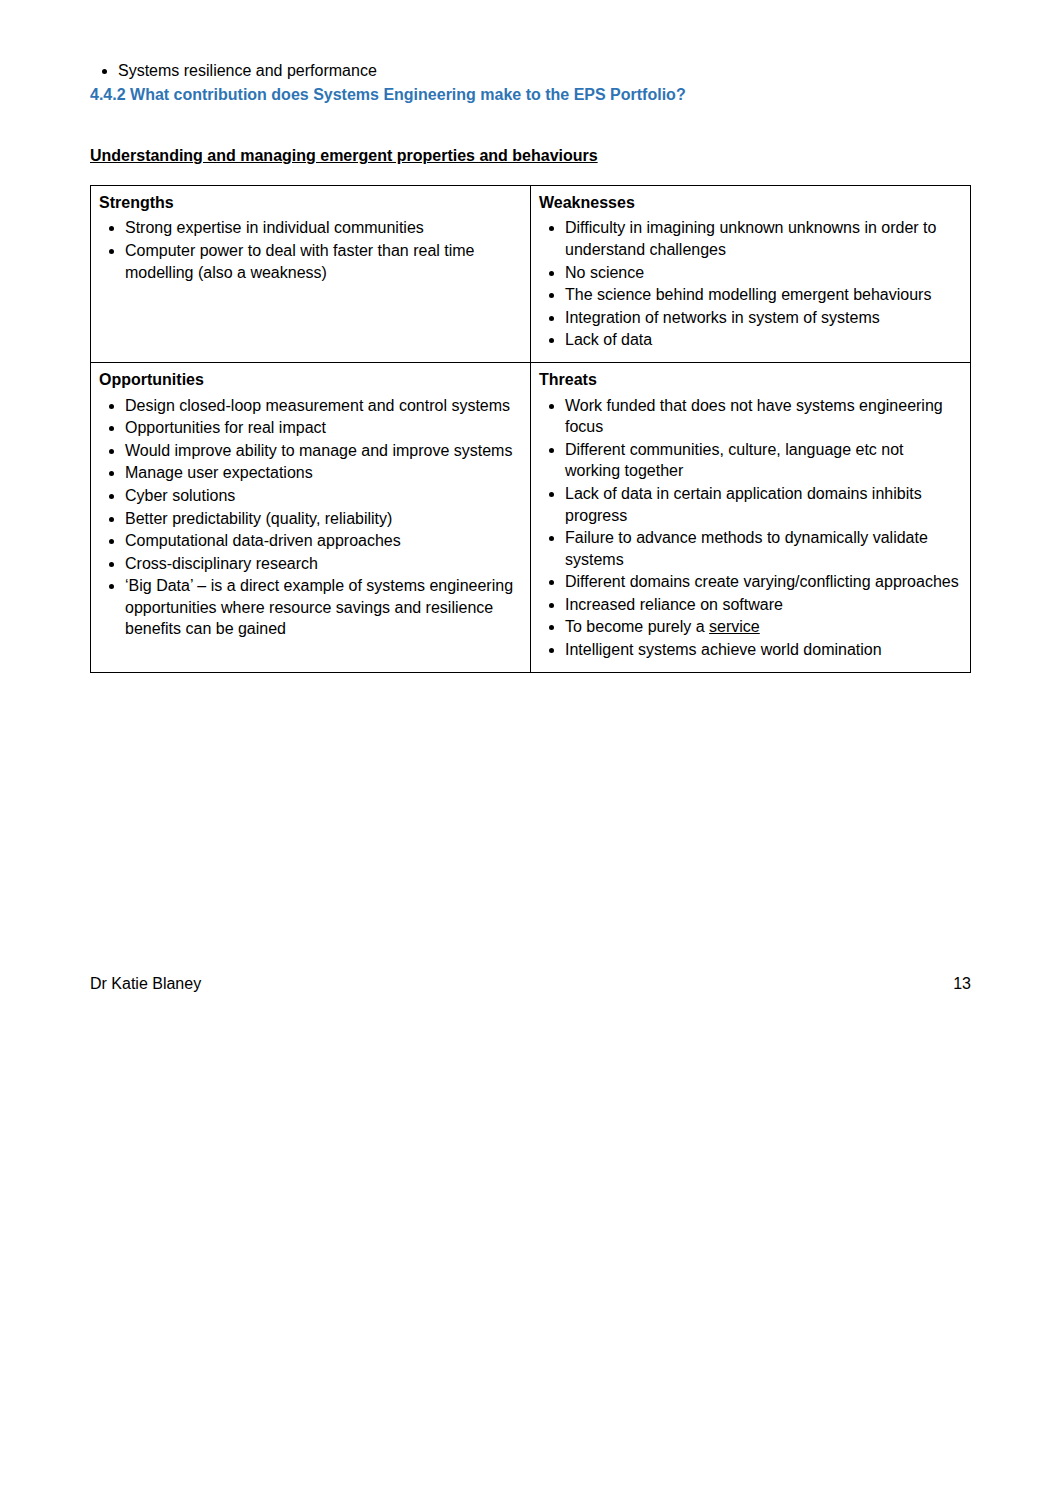Systems resilience and performance
4.4.2 What contribution does Systems Engineering make to the EPS Portfolio?
Understanding and managing emergent properties and behaviours
| Strengths Strong expertise in individual communities Computer power to deal with faster than real time modelling (also a weakness) | Weaknesses Difficulty in imagining unknown unknowns in order to understand challenges No science The science behind modelling emergent behaviours Integration of networks in system of systems Lack of data |
| Opportunities Design closed-loop measurement and control systems Opportunities for real impact Would improve ability to manage and improve systems Manage user expectations Cyber solutions Better predictability (quality, reliability) Computational data-driven approaches Cross-disciplinary research ‘Big Data’ – is a direct example of systems engineering opportunities where resource savings and resilience benefits can be gained | Threats Work funded that does not have systems engineering focus Different communities, culture, language etc not working together Lack of data in certain application domains inhibits progress Failure to advance methods to dynamically validate systems Different domains create varying/conflicting approaches Increased reliance on software To become purely a service Intelligent systems achieve world domination |
Dr Katie Blaney 13